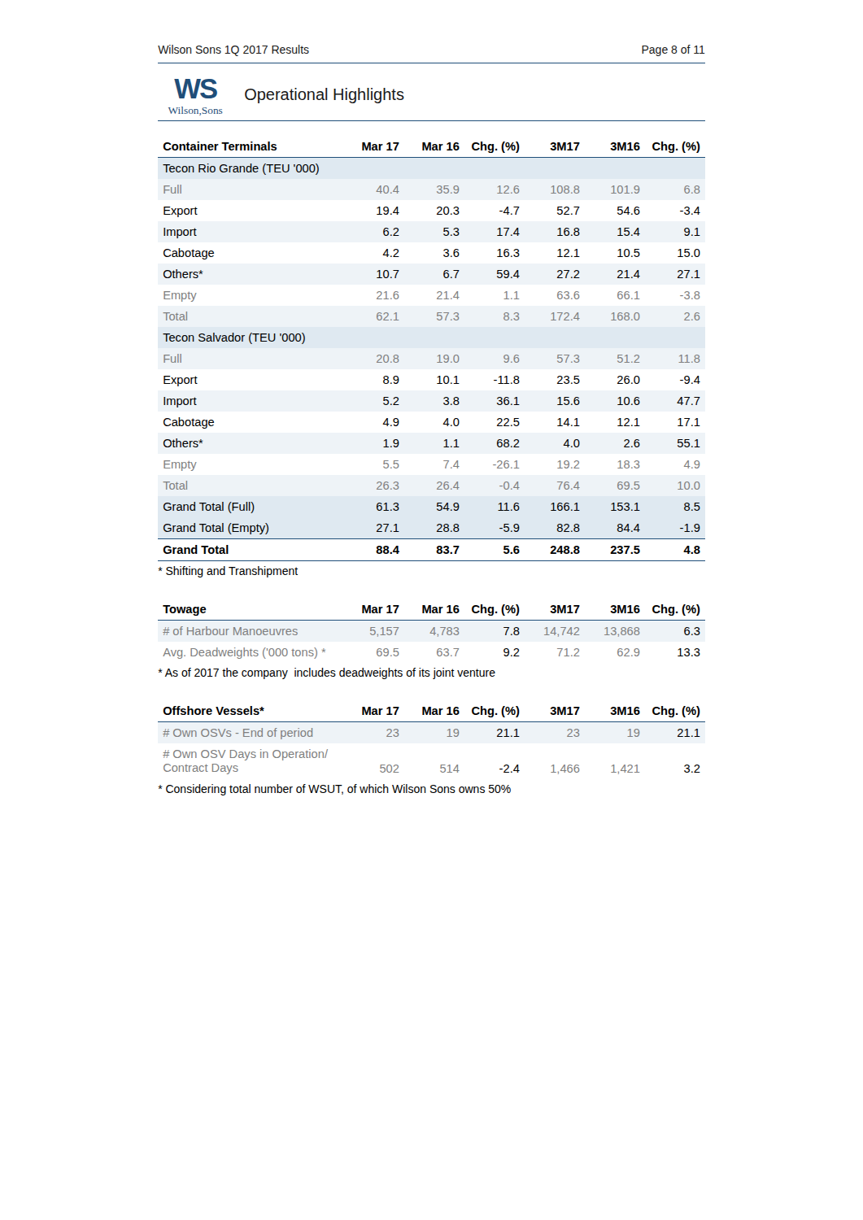Wilson Sons 1Q 2017 Results
Page 8 of 11
WS
Wilson,Sons
Operational Highlights
| Container Terminals | Mar 17 | Mar 16 | Chg. (%) | 3M17 | 3M16 | Chg. (%) |
| --- | --- | --- | --- | --- | --- | --- |
| Tecon Rio Grande (TEU '000) |
| Full | 40.4 | 35.9 | 12.6 | 108.8 | 101.9 | 6.8 |
| Export | 19.4 | 20.3 | -4.7 | 52.7 | 54.6 | -3.4 |
| Import | 6.2 | 5.3 | 17.4 | 16.8 | 15.4 | 9.1 |
| Cabotage | 4.2 | 3.6 | 16.3 | 12.1 | 10.5 | 15.0 |
| Others* | 10.7 | 6.7 | 59.4 | 27.2 | 21.4 | 27.1 |
| Empty | 21.6 | 21.4 | 1.1 | 63.6 | 66.1 | -3.8 |
| Total | 62.1 | 57.3 | 8.3 | 172.4 | 168.0 | 2.6 |
| Tecon Salvador (TEU '000) |
| Full | 20.8 | 19.0 | 9.6 | 57.3 | 51.2 | 11.8 |
| Export | 8.9 | 10.1 | -11.8 | 23.5 | 26.0 | -9.4 |
| Import | 5.2 | 3.8 | 36.1 | 15.6 | 10.6 | 47.7 |
| Cabotage | 4.9 | 4.0 | 22.5 | 14.1 | 12.1 | 17.1 |
| Others* | 1.9 | 1.1 | 68.2 | 4.0 | 2.6 | 55.1 |
| Empty | 5.5 | 7.4 | -26.1 | 19.2 | 18.3 | 4.9 |
| Total | 26.3 | 26.4 | -0.4 | 76.4 | 69.5 | 10.0 |
| Grand Total (Full) | 61.3 | 54.9 | 11.6 | 166.1 | 153.1 | 8.5 |
| Grand Total (Empty) | 27.1 | 28.8 | -5.9 | 82.8 | 84.4 | -1.9 |
| Grand Total | 88.4 | 83.7 | 5.6 | 248.8 | 237.5 | 4.8 |
* Shifting and Transhipment
| Towage | Mar 17 | Mar 16 | Chg. (%) | 3M17 | 3M16 | Chg. (%) |
| --- | --- | --- | --- | --- | --- | --- |
| # of Harbour Manoeuvres | 5,157 | 4,783 | 7.8 | 14,742 | 13,868 | 6.3 |
| Avg. Deadweights ('000 tons) * | 69.5 | 63.7 | 9.2 | 71.2 | 62.9 | 13.3 |
* As of 2017 the company includes deadweights of its joint venture
| Offshore Vessels* | Mar 17 | Mar 16 | Chg. (%) | 3M17 | 3M16 | Chg. (%) |
| --- | --- | --- | --- | --- | --- | --- |
| # Own OSVs - End of period | 23 | 19 | 21.1 | 23 | 19 | 21.1 |
| # Own OSV Days in Operation/ Contract Days | 502 | 514 | -2.4 | 1,466 | 1,421 | 3.2 |
* Considering total number of WSUT, of which Wilson Sons owns 50%